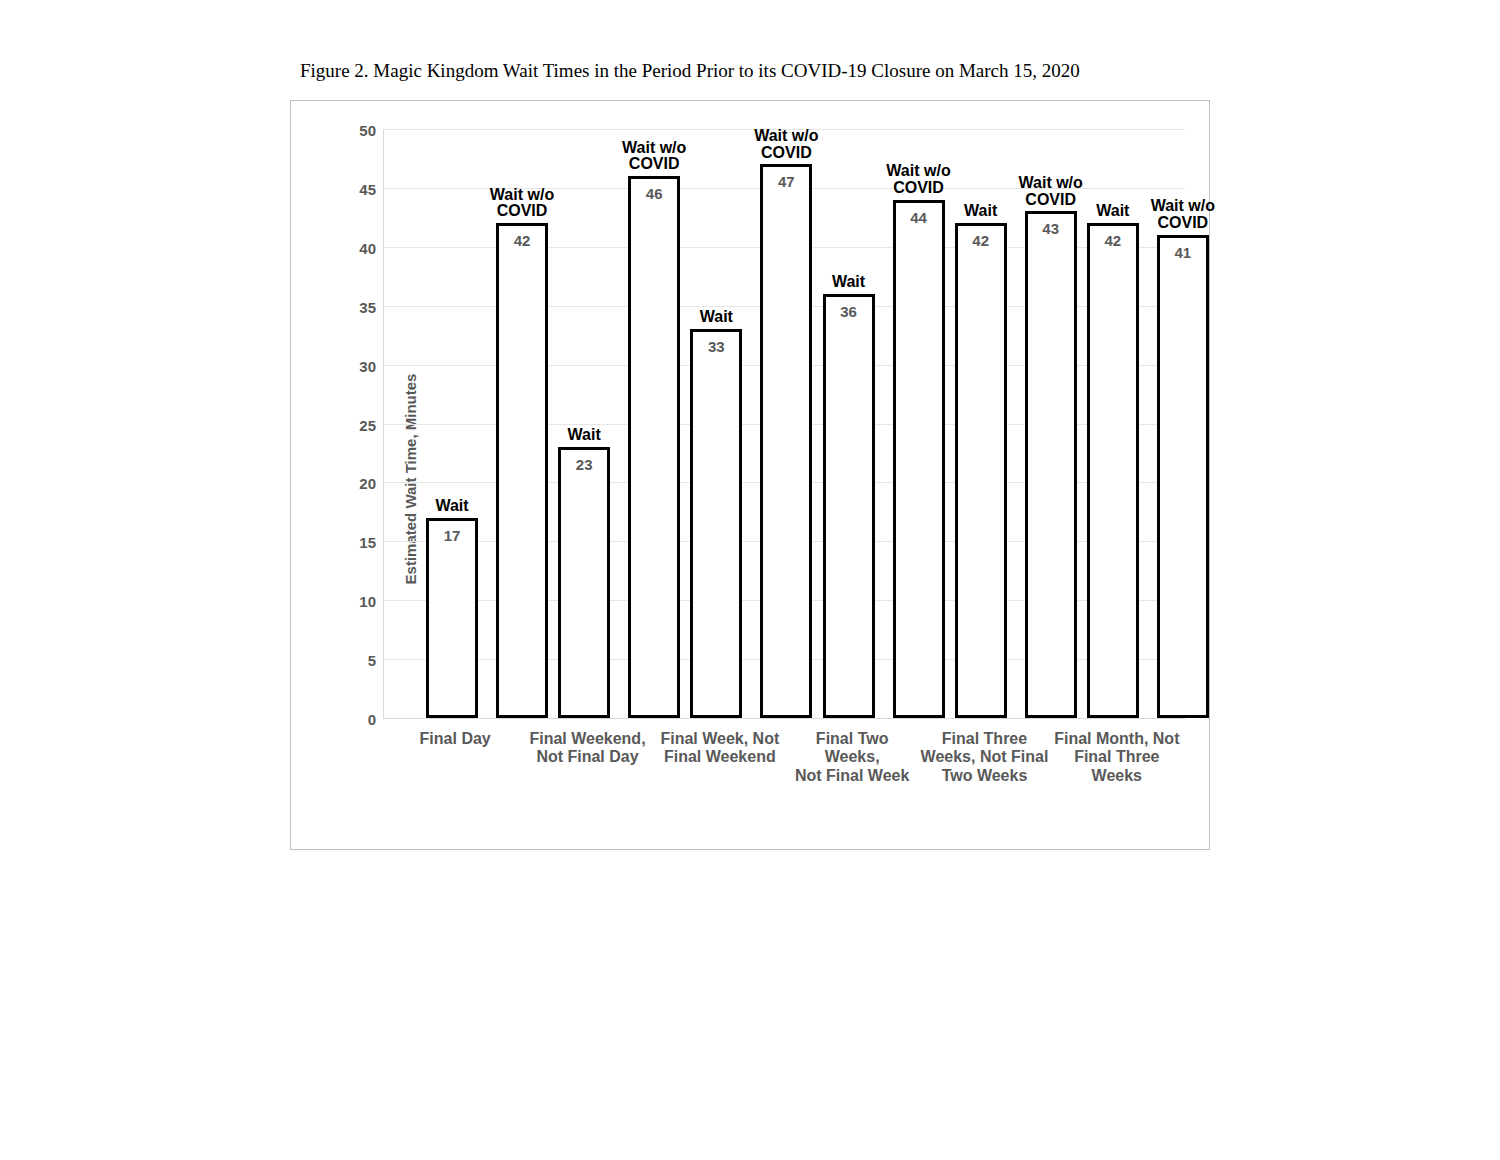Figure 2. Magic Kingdom Wait Times in the Period Prior to its COVID-19 Closure on March 15, 2020
Estimated Wait Time, Minutes
50
45
40
35
30
25
20
15
10
5
0
Wait 17
Wait w/o
COVID 42
Wait 23
Wait w/o
COVID 46
Wait 33
Wait w/o
COVID 47
Wait 36
Wait w/o
COVID 44
Wait 42
Wait w/o
COVID 43
Wait 42
Wait w/o
COVID 41
Final Day
Final Weekend,
Not Final Day
Final Week, Not
Final Weekend
Final Two Weeks,
Not Final Week
Final Three
Weeks, Not Final
Two Weeks
Final Month, Not
Final Three
Weeks